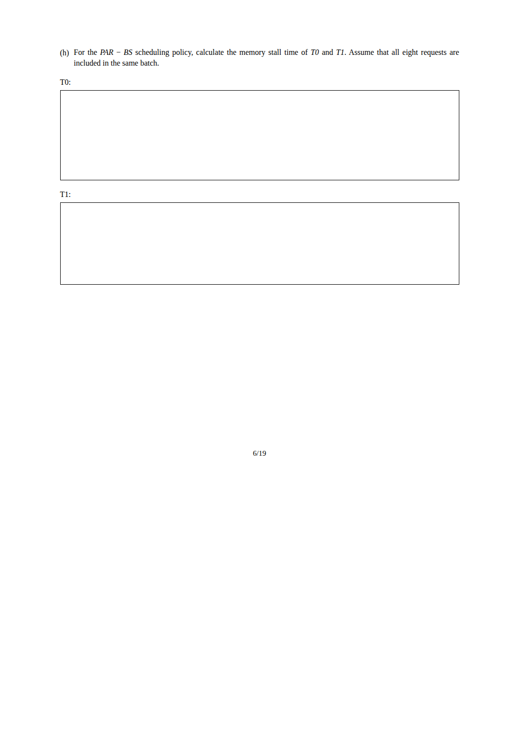(h)
For the PAR − BS scheduling policy, calculate the memory stall time of T0 and T1. Assume that all eight requests are included in the same batch.
T0:
T1:
6/19